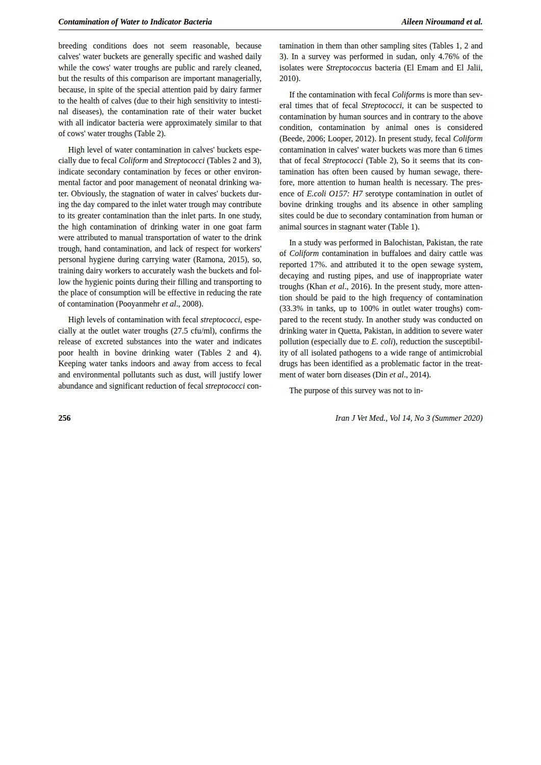Contamination of Water to Indicator Bacteria
Aileen Niroumand et al.
breeding conditions does not seem reasonable, because calves' water buckets are generally specific and washed daily while the cows' water troughs are public and rarely cleaned, but the results of this comparison are important managerially, because, in spite of the special attention paid by dairy farmer to the health of calves (due to their high sensitivity to intestinal diseases), the contamination rate of their water bucket with all indicator bacteria were approximately similar to that of cows' water troughs (Table 2).
High level of water contamination in calves' buckets especially due to fecal Coliform and Streptococci (Tables 2 and 3), indicate secondary contamination by feces or other environmental factor and poor management of neonatal drinking water. Obviously, the stagnation of water in calves' buckets during the day compared to the inlet water trough may contribute to its greater contamination than the inlet parts. In one study, the high contamination of drinking water in one goat farm were attributed to manual transportation of water to the drink trough, hand contamination, and lack of respect for workers' personal hygiene during carrying water (Ramona, 2015), so, training dairy workers to accurately wash the buckets and follow the hygienic points during their filling and transporting to the place of consumption will be effective in reducing the rate of contamination (Pooyanmehr et al., 2008).
High levels of contamination with fecal streptococci, especially at the outlet water troughs (27.5 cfu/ml), confirms the release of excreted substances into the water and indicates poor health in bovine drinking water (Tables 2 and 4). Keeping water tanks indoors and away from access to fecal and environmental pollutants such as dust, will justify lower abundance and significant reduction of fecal streptococci contamination in them than other sampling sites (Tables 1, 2 and 3). In a survey was performed in sudan, only 4.76% of the isolates were Streptococcus bacteria (El Emam and El Jalii, 2010).
If the contamination with fecal Coliforms is more than several times that of fecal Streptococci, it can be suspected to contamination by human sources and in contrary to the above condition, contamination by animal ones is considered (Beede, 2006; Looper, 2012). In present study, fecal Coliform contamination in calves' water buckets was more than 6 times that of fecal Streptococci (Table 2), So it seems that its contamination has often been caused by human sewage, therefore, more attention to human health is necessary. The presence of E.coli O157: H7 serotype contamination in outlet of bovine drinking troughs and its absence in other sampling sites could be due to secondary contamination from human or animal sources in stagnant water (Table 1).
In a study was performed in Balochistan, Pakistan, the rate of Coliform contamination in buffaloes and dairy cattle was reported 17%. and attributed it to the open sewage system, decaying and rusting pipes, and use of inappropriate water troughs (Khan et al., 2016). In the present study, more attention should be paid to the high frequency of contamination (33.3% in tanks, up to 100% in outlet water troughs) compared to the recent study. In another study was conducted on drinking water in Quetta, Pakistan, in addition to severe water pollution (especially due to E. coli), reduction the susceptibility of all isolated pathogens to a wide range of antimicrobial drugs has been identified as a problematic factor in the treatment of water born diseases (Din et al., 2014).
The purpose of this survey was not to in-
256
Iran J Vet Med., Vol 14, No 3 (Summer 2020)